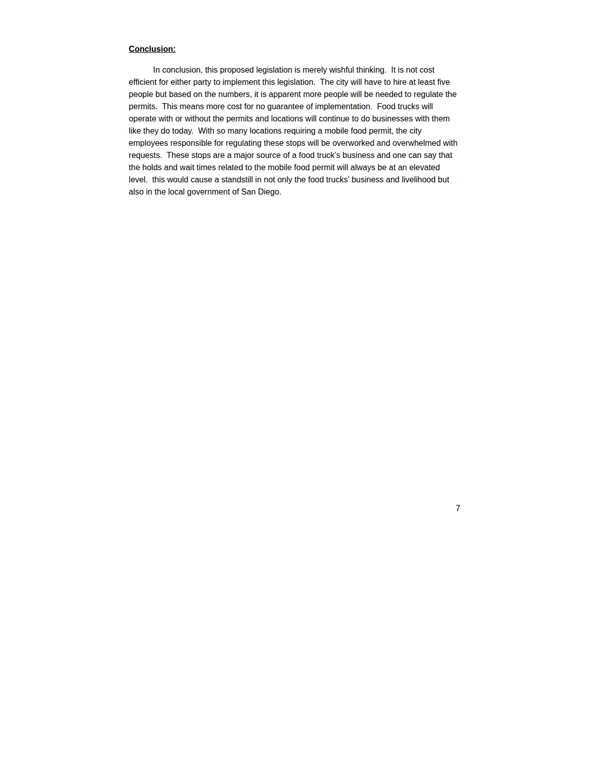Conclusion:
In conclusion, this proposed legislation is merely wishful thinking. It is not cost efficient for either party to implement this legislation. The city will have to hire at least five people but based on the numbers, it is apparent more people will be needed to regulate the permits. This means more cost for no guarantee of implementation. Food trucks will operate with or without the permits and locations will continue to do businesses with them like they do today. With so many locations requiring a mobile food permit, the city employees responsible for regulating these stops will be overworked and overwhelmed with requests. These stops are a major source of a food truck’s business and one can say that the holds and wait times related to the mobile food permit will always be at an elevated level. this would cause a standstill in not only the food trucks' business and livelihood but also in the local government of San Diego.
7